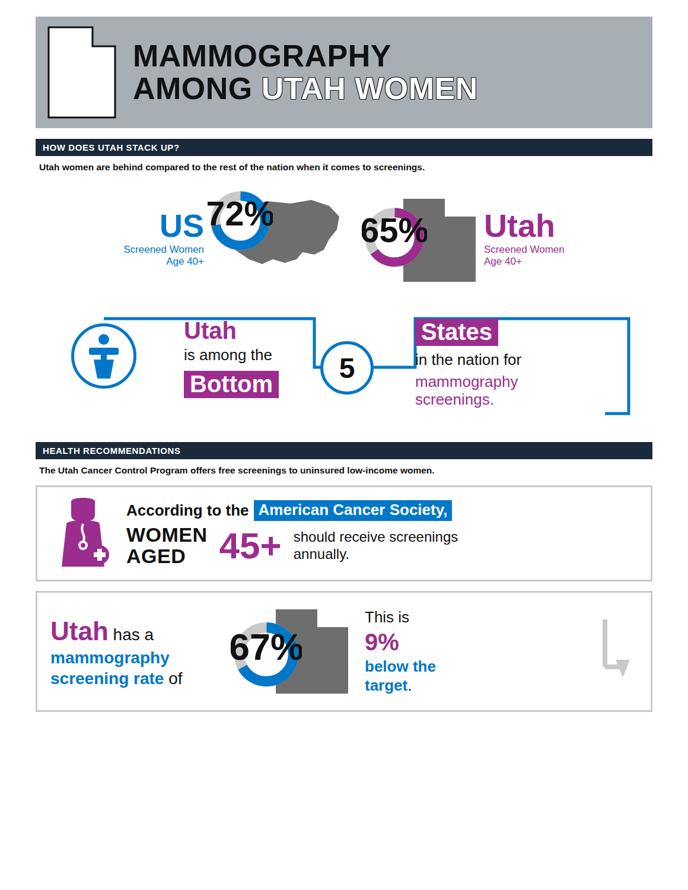Mammography
Among Utah Women
How does Utah stack up?
Utah women are behind compared to the rest of the nation when it comes to screenings.
US
Screened Women
Age 40+
72%
65%
Utah
Screened Women
Age 40+
Utah
is among the
Bottom
5
States
in the nation for
mammography
screenings.
Health Recommendations
The Utah Cancer Control Program offers free screenings to uninsured low-income women.
According to the American Cancer Society,
WOMEN
AGED
45+
should receive screenings
annually.
Utah has a
mammography
screening rate of
67%
This is
9%
below the
target.